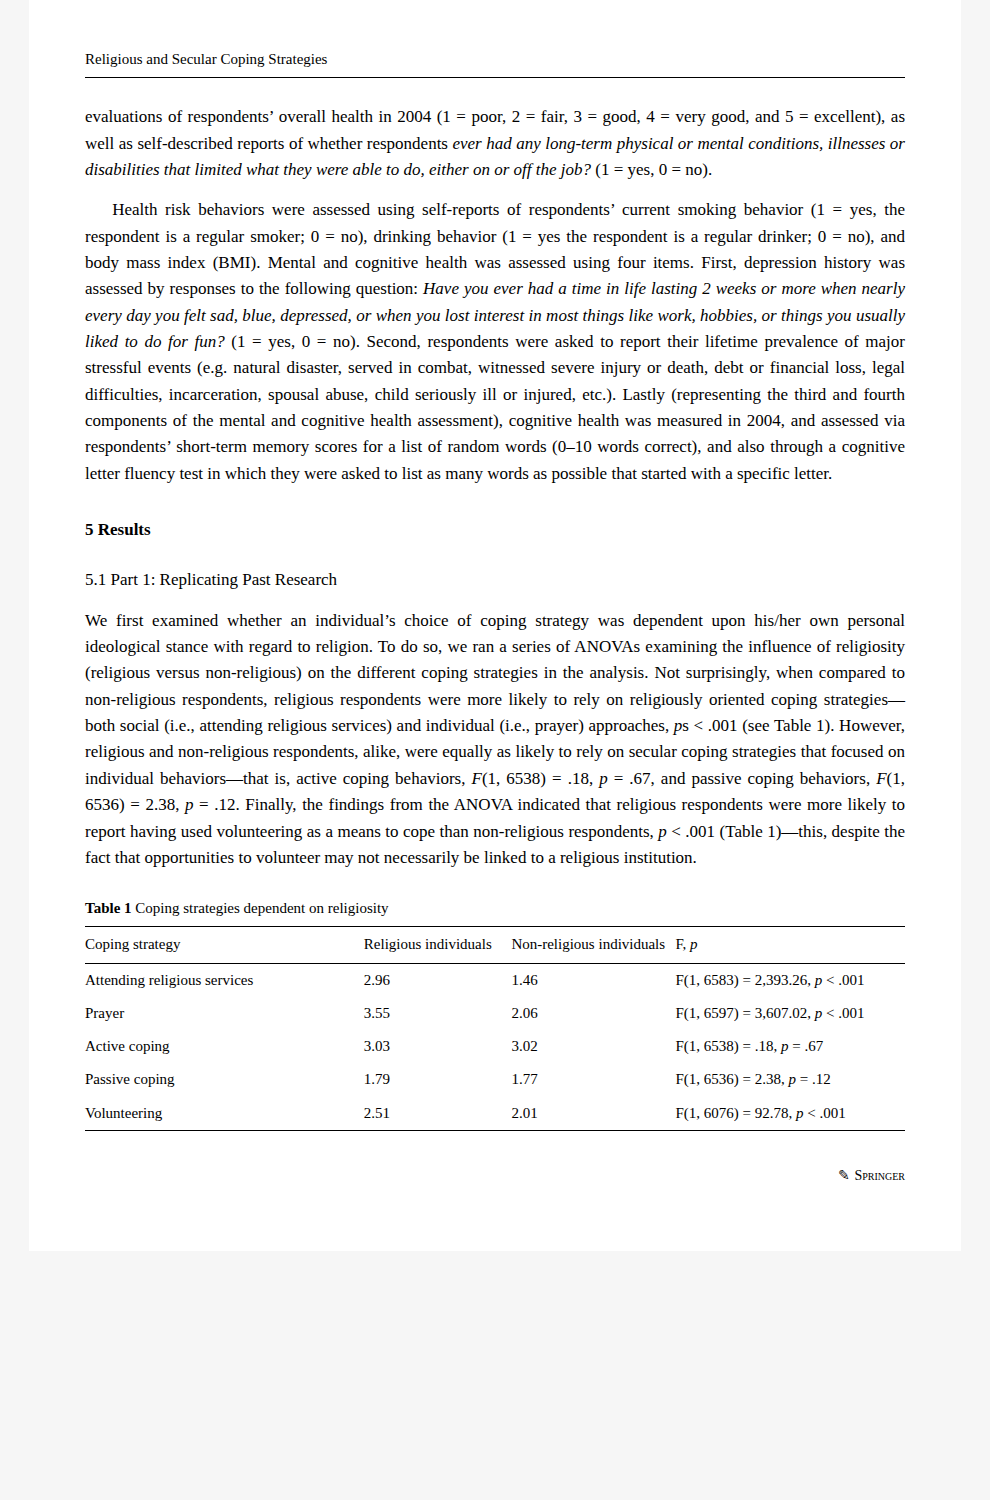Religious and Secular Coping Strategies
evaluations of respondents’ overall health in 2004 (1 = poor, 2 = fair, 3 = good, 4 = very good, and 5 = excellent), as well as self-described reports of whether respondents ever had any long-term physical or mental conditions, illnesses or disabilities that limited what they were able to do, either on or off the job? (1 = yes, 0 = no).
Health risk behaviors were assessed using self-reports of respondents’ current smoking behavior (1 = yes, the respondent is a regular smoker; 0 = no), drinking behavior (1 = yes the respondent is a regular drinker; 0 = no), and body mass index (BMI). Mental and cognitive health was assessed using four items. First, depression history was assessed by responses to the following question: Have you ever had a time in life lasting 2 weeks or more when nearly every day you felt sad, blue, depressed, or when you lost interest in most things like work, hobbies, or things you usually liked to do for fun? (1 = yes, 0 = no). Second, respondents were asked to report their lifetime prevalence of major stressful events (e.g. natural disaster, served in combat, witnessed severe injury or death, debt or financial loss, legal difficulties, incarceration, spousal abuse, child seriously ill or injured, etc.). Lastly (representing the third and fourth components of the mental and cognitive health assessment), cognitive health was measured in 2004, and assessed via respondents’ short-term memory scores for a list of random words (0–10 words correct), and also through a cognitive letter fluency test in which they were asked to list as many words as possible that started with a specific letter.
5 Results
5.1 Part 1: Replicating Past Research
We first examined whether an individual’s choice of coping strategy was dependent upon his/her own personal ideological stance with regard to religion. To do so, we ran a series of ANOVAs examining the influence of religiosity (religious versus non-religious) on the different coping strategies in the analysis. Not surprisingly, when compared to non-religious respondents, religious respondents were more likely to rely on religiously oriented coping strategies—both social (i.e., attending religious services) and individual (i.e., prayer) approaches, ps < .001 (see Table 1). However, religious and non-religious respondents, alike, were equally as likely to rely on secular coping strategies that focused on individual behaviors—that is, active coping behaviors, F(1, 6538) = .18, p = .67, and passive coping behaviors, F(1, 6536) = 2.38, p = .12. Finally, the findings from the ANOVA indicated that religious respondents were more likely to report having used volunteering as a means to cope than non-religious respondents, p < .001 (Table 1)—this, despite the fact that opportunities to volunteer may not necessarily be linked to a religious institution.
Table 1 Coping strategies dependent on religiosity
| Coping strategy | Religious individuals | Non-religious individuals | F, p |
| --- | --- | --- | --- |
| Attending religious services | 2.96 | 1.46 | F(1, 6583) = 2,393.26, p < .001 |
| Prayer | 3.55 | 2.06 | F(1, 6597) = 3,607.02, p < .001 |
| Active coping | 3.03 | 3.02 | F(1, 6538) = .18, p = .67 |
| Passive coping | 1.79 | 1.77 | F(1, 6536) = 2.38, p = .12 |
| Volunteering | 2.51 | 2.01 | F(1, 6076) = 92.78, p < .001 |
✎Springer